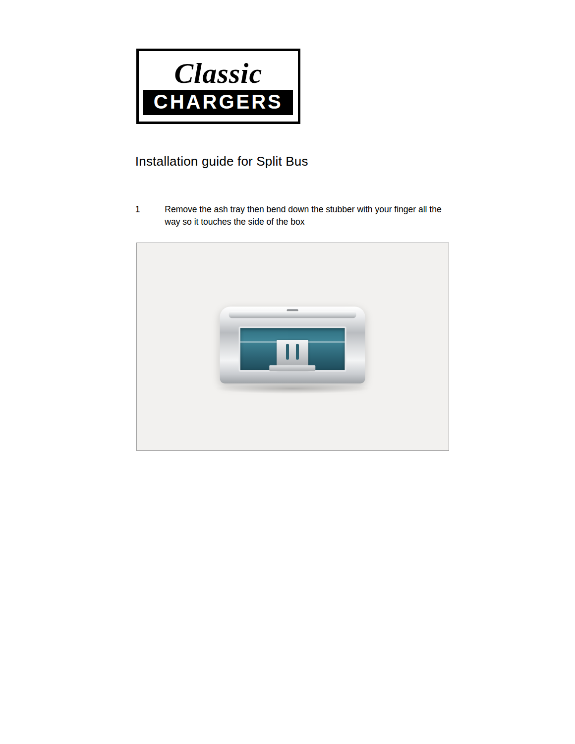Classic
CHARGERS
Installation guide for Split Bus
1
Remove the ash tray then bend down the stubber with your finger all the way so it touches the side of the box